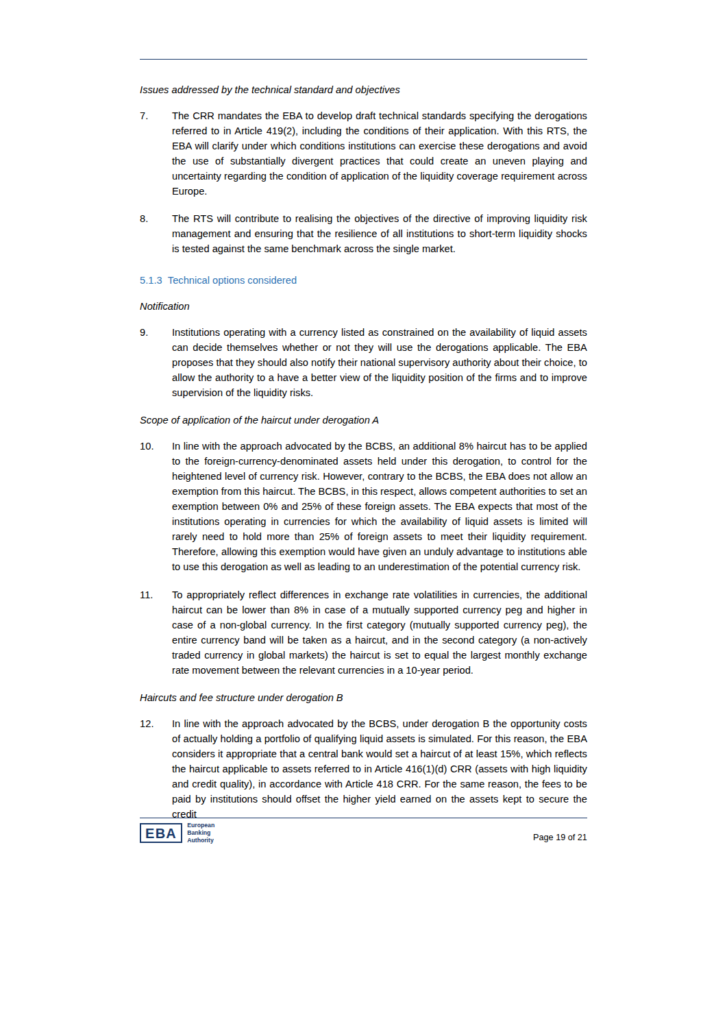Issues addressed by the technical standard and objectives
| 7. | The CRR mandates the EBA to develop draft technical standards specifying the derogations referred to in Article 419(2), including the conditions of their application. With this RTS, the EBA will clarify under which conditions institutions can exercise these derogations and avoid the use of substantially divergent practices that could create an uneven playing and uncertainty regarding the condition of application of the liquidity coverage requirement across Europe. |
| 8. | The RTS will contribute to realising the objectives of the directive of improving liquidity risk management and ensuring that the resilience of all institutions to short-term liquidity shocks is tested against the same benchmark across the single market. |
5.1.3 Technical options considered
Notification
| 9. | Institutions operating with a currency listed as constrained on the availability of liquid assets can decide themselves whether or not they will use the derogations applicable. The EBA proposes that they should also notify their national supervisory authority about their choice, to allow the authority to a have a better view of the liquidity position of the firms and to improve supervision of the liquidity risks. |
Scope of application of the haircut under derogation A
| 10. | In line with the approach advocated by the BCBS, an additional 8% haircut has to be applied to the foreign-currency-denominated assets held under this derogation, to control for the heightened level of currency risk. However, contrary to the BCBS, the EBA does not allow an exemption from this haircut. The BCBS, in this respect, allows competent authorities to set an exemption between 0% and 25% of these foreign assets. The EBA expects that most of the institutions operating in currencies for which the availability of liquid assets is limited will rarely need to hold more than 25% of foreign assets to meet their liquidity requirement. Therefore, allowing this exemption would have given an unduly advantage to institutions able to use this derogation as well as leading to an underestimation of the potential currency risk. |
| 11. | To appropriately reflect differences in exchange rate volatilities in currencies, the additional haircut can be lower than 8% in case of a mutually supported currency peg and higher in case of a non-global currency. In the first category (mutually supported currency peg), the entire currency band will be taken as a haircut, and in the second category (a non-actively traded currency in global markets) the haircut is set to equal the largest monthly exchange rate movement between the relevant currencies in a 10-year period. |
Haircuts and fee structure under derogation B
| 12. | In line with the approach advocated by the BCBS, under derogation B the opportunity costs of actually holding a portfolio of qualifying liquid assets is simulated. For this reason, the EBA considers it appropriate that a central bank would set a haircut of at least 15%, which reflects the haircut applicable to assets referred to in Article 416(1)(d) CRR (assets with high liquidity and credit quality), in accordance with Article 418 CRR. For the same reason, the fees to be paid by institutions should offset the higher yield earned on the assets kept to secure the credit |
EBA European
Banking
Authority
Page 19 of 21